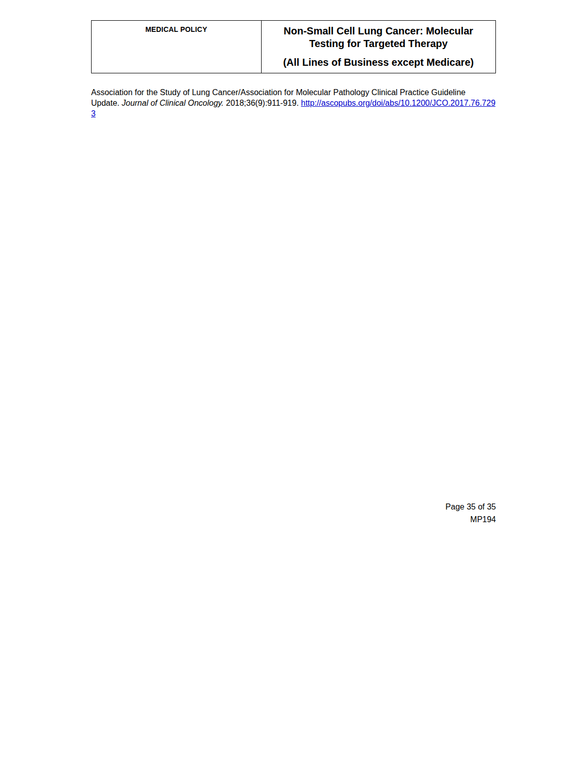| MEDICAL POLICY | Non-Small Cell Lung Cancer: Molecular Testing for Targeted Therapy (All Lines of Business except Medicare) |
Association for the Study of Lung Cancer/Association for Molecular Pathology Clinical Practice Guideline Update. Journal of Clinical Oncology. 2018;36(9):911-919. http://ascopubs.org/doi/abs/10.1200/JCO.2017.76.7293
Page 35 of 35
MP194